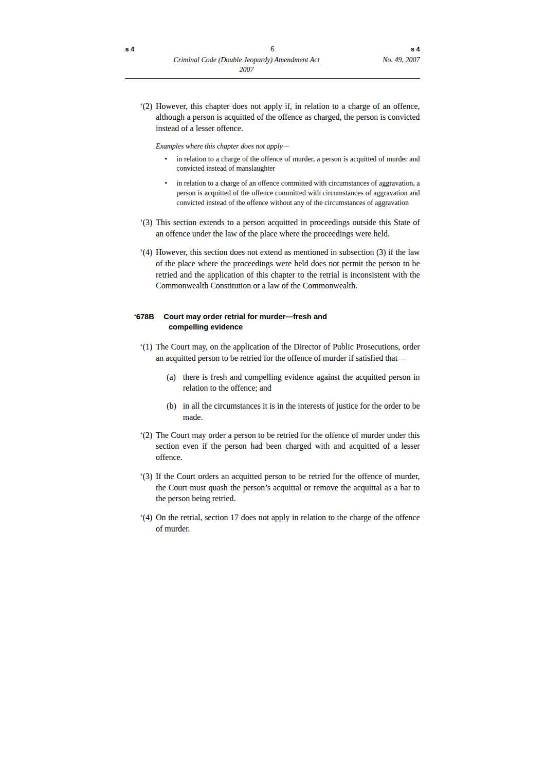s 4 6 s 4
Criminal Code (Double Jeopardy) Amendment Act 2007 No. 49, 2007
‘(2)
However, this chapter does not apply if, in relation to a charge of an offence, although a person is acquitted of the offence as charged, the person is convicted instead of a lesser offence.
Examples where this chapter does not apply—
• in relation to a charge of the offence of murder, a person is acquitted of murder and convicted instead of manslaughter
• in relation to a charge of an offence committed with circumstances of aggravation, a person is acquitted of the offence committed with circumstances of aggravation and convicted instead of the offence without any of the circumstances of aggravation
‘(3)
This section extends to a person acquitted in proceedings outside this State of an offence under the law of the place where the proceedings were held.
‘(4)
However, this section does not extend as mentioned in subsection (3) if the law of the place where the proceedings were held does not permit the person to be retried and the application of this chapter to the retrial is inconsistent with the Commonwealth Constitution or a law of the Commonwealth.
‘678B Court may order retrial for murder—fresh andcompelling evidence
‘(1)
The Court may, on the application of the Director of Public Prosecutions, order an acquitted person to be retried for the offence of murder if satisfied that—
(a)
there is fresh and compelling evidence against the acquitted person in relation to the offence; and
(b)
in all the circumstances it is in the interests of justice for the order to be made.
‘(2)
The Court may order a person to be retried for the offence of murder under this section even if the person had been charged with and acquitted of a lesser offence.
‘(3)
If the Court orders an acquitted person to be retried for the offence of murder, the Court must quash the person’s acquittal or remove the acquittal as a bar to the person being retried.
‘(4)
On the retrial, section 17 does not apply in relation to the charge of the offence of murder.